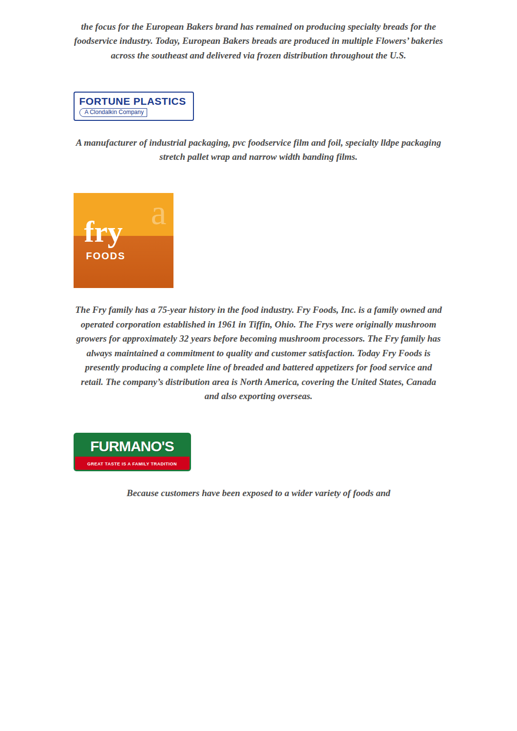the focus for the European Bakers brand has remained on producing specialty breads for the foodservice industry. Today, European Bakers breads are produced in multiple Flowers’ bakeries across the southeast and delivered via frozen distribution throughout the U.S.
FORTUNE PLASTICS
A Clondalkin Company
A manufacturer of industrial packaging, pvc foodservice film and foil, specialty lldpe packaging stretch pallet wrap and narrow width banding films.
a
fry
FOODS
The Fry family has a 75-year history in the food industry. Fry Foods, Inc. is a family owned and operated corporation established in 1961 in Tiffin, Ohio. The Frys were originally mushroom growers for approximately 32 years before becoming mushroom processors. The Fry family has always maintained a commitment to quality and customer satisfaction. Today Fry Foods is presently producing a complete line of breaded and battered appetizers for food service and retail. The company’s distribution area is North America, covering the United States, Canada and also exporting overseas.
FURMANO'S
GREAT TASTE IS A FAMILY TRADITION
Because customers have been exposed to a wider variety of foods and